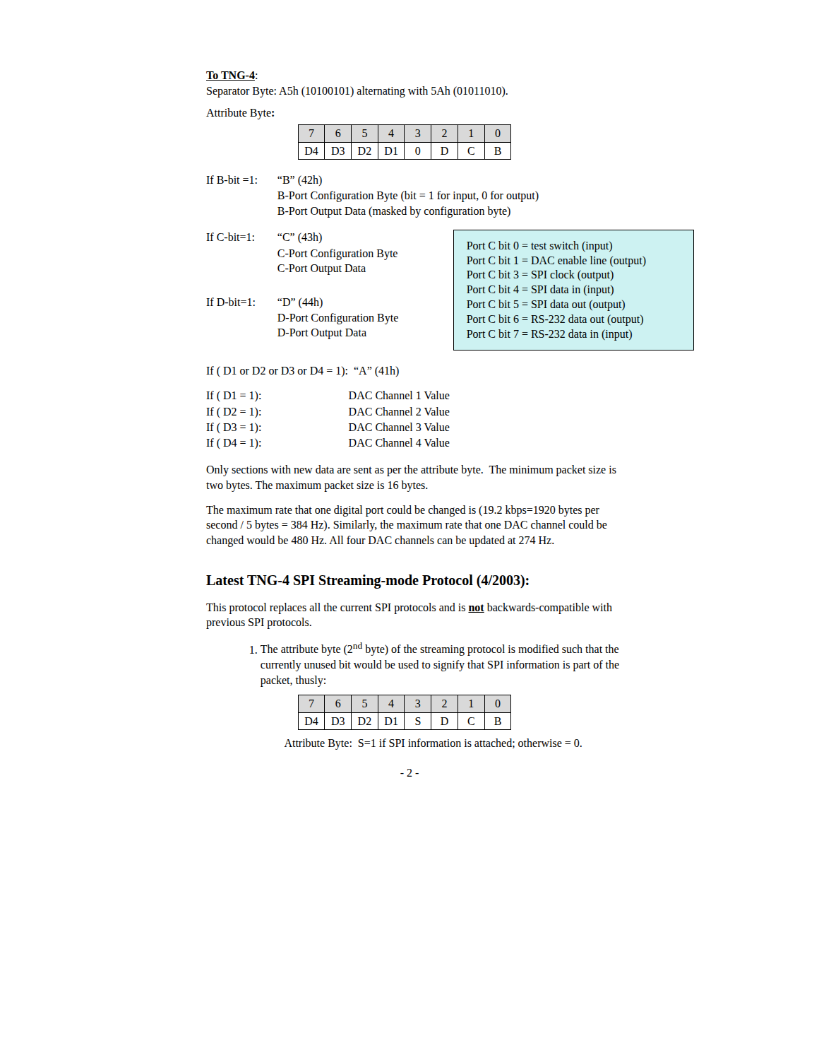To TNG-4
:
Separator Byte: A5h (10100101) alternating with 5Ah (01011010).
Attribute Byte:
| 7 | 6 | 5 | 4 | 3 | 2 | 1 | 0 |
| D4 | D3 | D2 | D1 | 0 | D | C | B |
If B-bit =1:
“B” (42h)
B-Port Configuration Byte (bit = 1 for input, 0 for output)
B-Port Output Data (masked by configuration byte)
If C-bit=1:
“C” (43h)
C-Port Configuration Byte
C-Port Output Data
If D-bit=1:
“D” (44h)
D-Port Configuration Byte
D-Port Output Data
Port C bit 0 = test switch (input)
Port C bit 1 = DAC enable line (output)
Port C bit 3 = SPI clock (output)
Port C bit 4 = SPI data in (input)
Port C bit 5 = SPI data out (output)
Port C bit 6 = RS-232 data out (output)
Port C bit 7 = RS-232 data in (input)
If ( D1 or D2 or D3 or D4 = 1): “A” (41h)
If ( D1 = 1):
DAC Channel 1 Value
If ( D2 = 1):
DAC Channel 2 Value
If ( D3 = 1):
DAC Channel 3 Value
If ( D4 = 1):
DAC Channel 4 Value
Only sections with new data are sent as per the attribute byte. The minimum packet size is two bytes. The maximum packet size is 16 bytes.
The maximum rate that one digital port could be changed is (19.2 kbps=1920 bytes per second / 5 bytes = 384 Hz). Similarly, the maximum rate that one DAC channel could be changed would be 480 Hz. All four DAC channels can be updated at 274 Hz.
Latest TNG-4 SPI Streaming-mode Protocol (4/2003):
This protocol replaces all the current SPI protocols and is not backwards-compatible with previous SPI protocols.
The attribute byte (2nd byte) of the streaming protocol is modified such that the currently unused bit would be used to signify that SPI information is part of the packet, thusly:
| 7 | 6 | 5 | 4 | 3 | 2 | 1 | 0 |
| D4 | D3 | D2 | D1 | S | D | C | B |
Attribute Byte: S=1 if SPI information is attached; otherwise = 0.
- 2 -